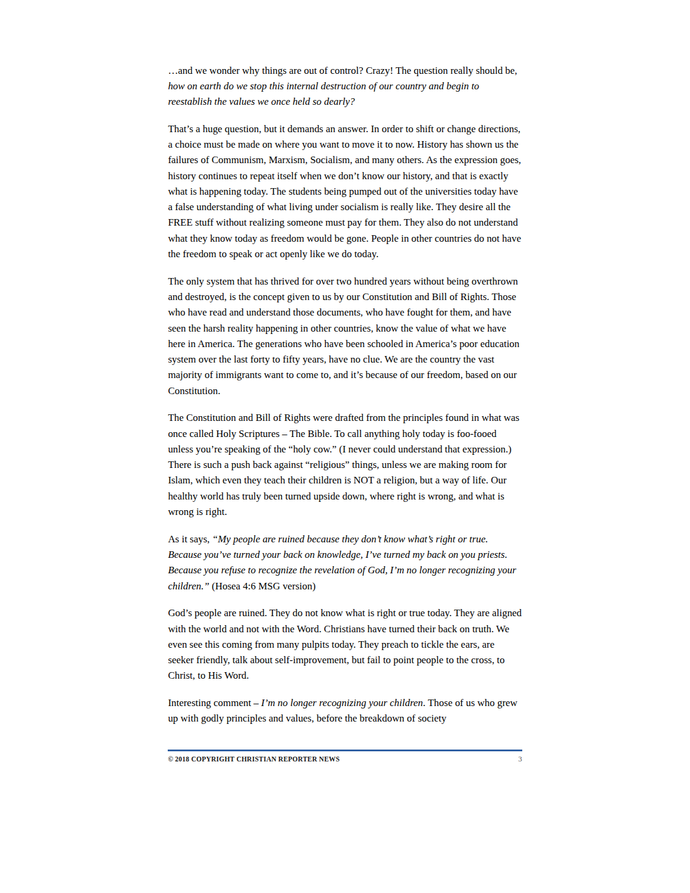…and we wonder why things are out of control? Crazy! The question really should be, how on earth do we stop this internal destruction of our country and begin to reestablish the values we once held so dearly?
That’s a huge question, but it demands an answer. In order to shift or change directions, a choice must be made on where you want to move it to now. History has shown us the failures of Communism, Marxism, Socialism, and many others. As the expression goes, history continues to repeat itself when we don’t know our history, and that is exactly what is happening today. The students being pumped out of the universities today have a false understanding of what living under socialism is really like. They desire all the FREE stuff without realizing someone must pay for them. They also do not understand what they know today as freedom would be gone. People in other countries do not have the freedom to speak or act openly like we do today.
The only system that has thrived for over two hundred years without being overthrown and destroyed, is the concept given to us by our Constitution and Bill of Rights. Those who have read and understand those documents, who have fought for them, and have seen the harsh reality happening in other countries, know the value of what we have here in America. The generations who have been schooled in America’s poor education system over the last forty to fifty years, have no clue. We are the country the vast majority of immigrants want to come to, and it’s because of our freedom, based on our Constitution.
The Constitution and Bill of Rights were drafted from the principles found in what was once called Holy Scriptures – The Bible. To call anything holy today is foo-fooed unless you’re speaking of the “holy cow.” (I never could understand that expression.) There is such a push back against “religious” things, unless we are making room for Islam, which even they teach their children is NOT a religion, but a way of life. Our healthy world has truly been turned upside down, where right is wrong, and what is wrong is right.
As it says, “My people are ruined because they don’t know what’s right or true. Because you’ve turned your back on knowledge, I’ve turned my back on you priests. Because you refuse to recognize the revelation of God, I’m no longer recognizing your children.” (Hosea 4:6 MSG version)
God’s people are ruined. They do not know what is right or true today. They are aligned with the world and not with the Word. Christians have turned their back on truth. We even see this coming from many pulpits today. They preach to tickle the ears, are seeker friendly, talk about self-improvement, but fail to point people to the cross, to Christ, to His Word.
Interesting comment – I’m no longer recognizing your children. Those of us who grew up with godly principles and values, before the breakdown of society
© 2018 Copyright Christian Reporter News 3